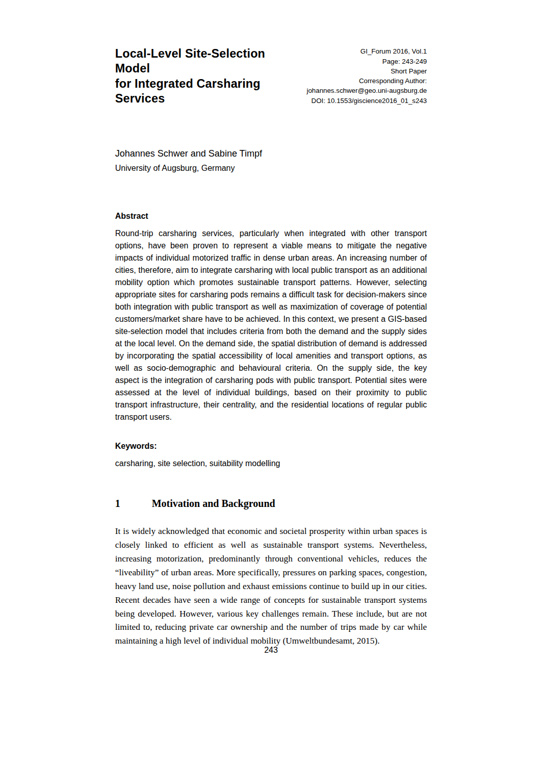Local-Level Site-Selection Model
for Integrated Carsharing Services
GI_Forum 2016, Vol.1
Page: 243-249
Short Paper
Corresponding Author:
johannes.schwer@geo.uni-augsburg.de
DOI: 10.1553/giscience2016_01_s243
Johannes Schwer and Sabine Timpf
University of Augsburg, Germany
Abstract
Round-trip carsharing services, particularly when integrated with other transport options, have been proven to represent a viable means to mitigate the negative impacts of individual motorized traffic in dense urban areas. An increasing number of cities, therefore, aim to integrate carsharing with local public transport as an additional mobility option which promotes sustainable transport patterns. However, selecting appropriate sites for carsharing pods remains a difficult task for decision-makers since both integration with public transport as well as maximization of coverage of potential customers/market share have to be achieved. In this context, we present a GIS-based site-selection model that includes criteria from both the demand and the supply sides at the local level. On the demand side, the spatial distribution of demand is addressed by incorporating the spatial accessibility of local amenities and transport options, as well as socio-demographic and behavioural criteria. On the supply side, the key aspect is the integration of carsharing pods with public transport. Potential sites were assessed at the level of individual buildings, based on their proximity to public transport infrastructure, their centrality, and the residential locations of regular public transport users.
Keywords:
carsharing, site selection, suitability modelling
1 Motivation and Background
It is widely acknowledged that economic and societal prosperity within urban spaces is closely linked to efficient as well as sustainable transport systems. Nevertheless, increasing motorization, predominantly through conventional vehicles, reduces the “liveability” of urban areas. More specifically, pressures on parking spaces, congestion, heavy land use, noise pollution and exhaust emissions continue to build up in our cities. Recent decades have seen a wide range of concepts for sustainable transport systems being developed. However, various key challenges remain. These include, but are not limited to, reducing private car ownership and the number of trips made by car while maintaining a high level of individual mobility (Umweltbundesamt, 2015).
243